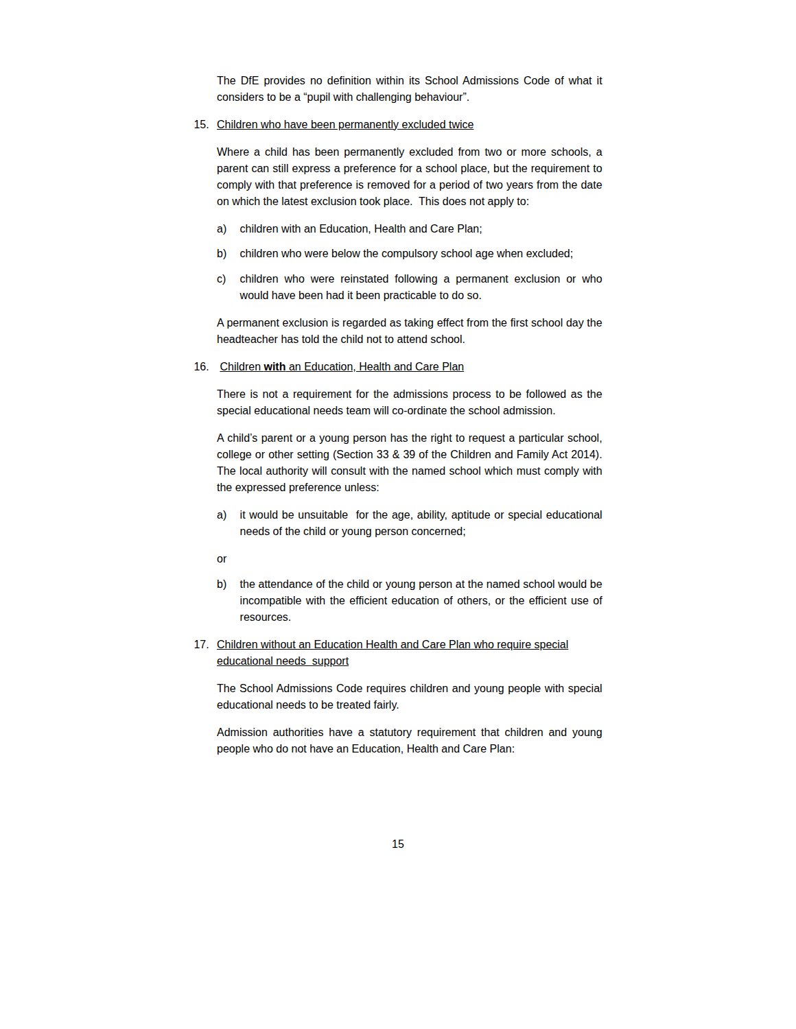The DfE provides no definition within its School Admissions Code of what it considers to be a “pupil with challenging behaviour”.
Children who have been permanently excluded twice
Where a child has been permanently excluded from two or more schools, a parent can still express a preference for a school place, but the requirement to comply with that preference is removed for a period of two years from the date on which the latest exclusion took place. This does not apply to:
children with an Education, Health and Care Plan;
children who were below the compulsory school age when excluded;
children who were reinstated following a permanent exclusion or who would have been had it been practicable to do so.
A permanent exclusion is regarded as taking effect from the first school day the headteacher has told the child not to attend school.
Children with an Education, Health and Care Plan
There is not a requirement for the admissions process to be followed as the special educational needs team will co-ordinate the school admission.
A child’s parent or a young person has the right to request a particular school, college or other setting (Section 33 & 39 of the Children and Family Act 2014). The local authority will consult with the named school which must comply with the expressed preference unless:
it would be unsuitable for the age, ability, aptitude or special educational needs of the child or young person concerned;
or
the attendance of the child or young person at the named school would be incompatible with the efficient education of others, or the efficient use of resources.
Children without an Education Health and Care Plan who require special educational needs support
The School Admissions Code requires children and young people with special educational needs to be treated fairly.
Admission authorities have a statutory requirement that children and young people who do not have an Education, Health and Care Plan:
15